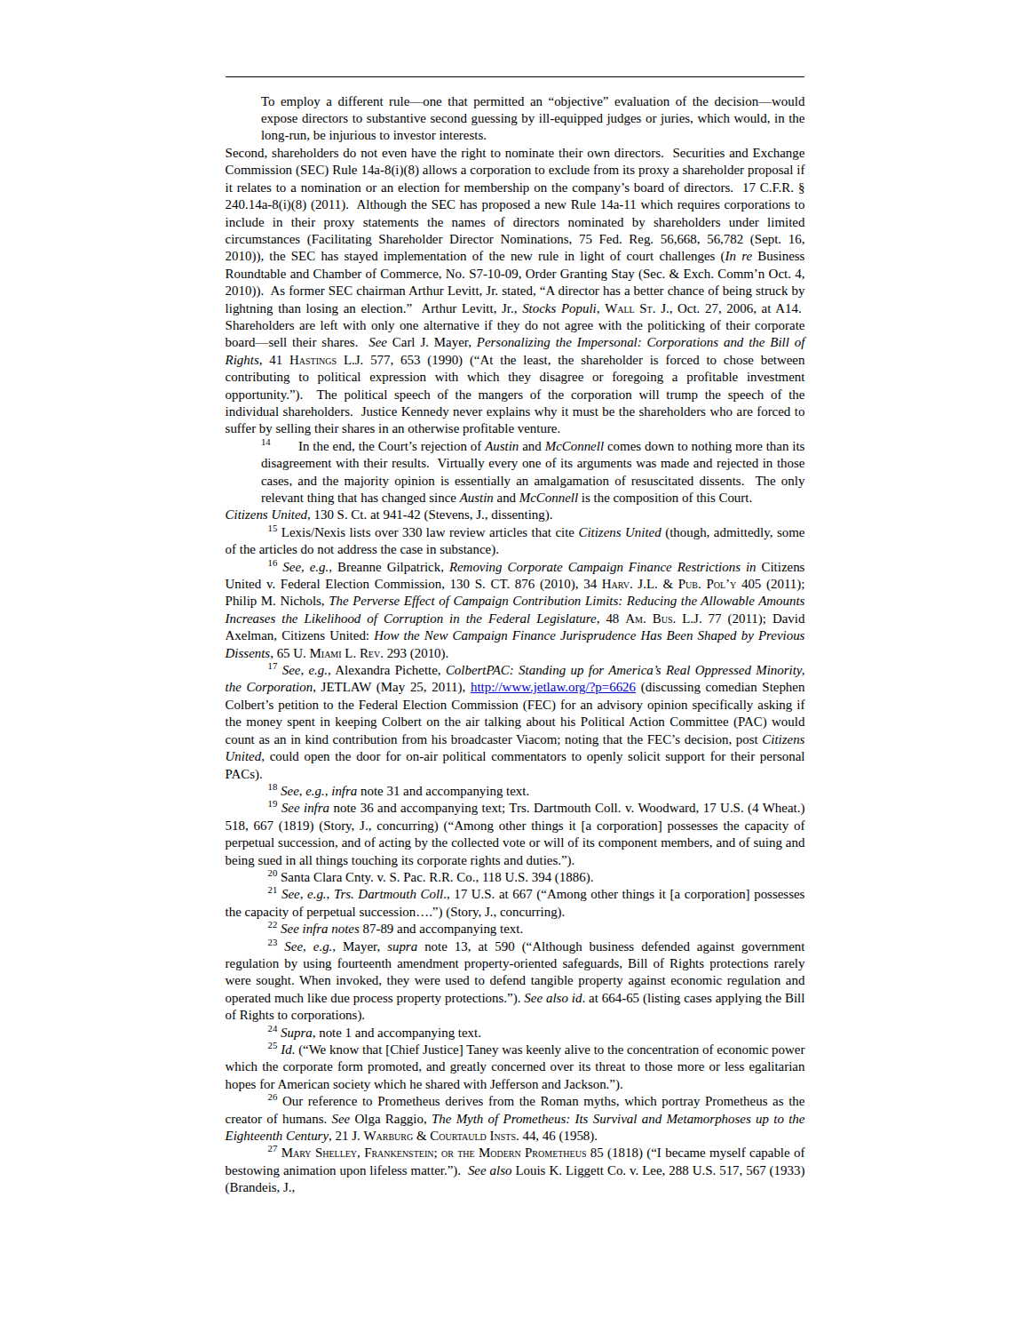To employ a different rule—one that permitted an “objective” evaluation of the decision—would expose directors to substantive second guessing by ill-equipped judges or juries, which would, in the long-run, be injurious to investor interests.
Second, shareholders do not even have the right to nominate their own directors. Securities and Exchange Commission (SEC) Rule 14a-8(i)(8) allows a corporation to exclude from its proxy a shareholder proposal if it relates to a nomination or an election for membership on the company’s board of directors. 17 C.F.R. § 240.14a-8(i)(8) (2011). Although the SEC has proposed a new Rule 14a-11 which requires corporations to include in their proxy statements the names of directors nominated by shareholders under limited circumstances (Facilitating Shareholder Director Nominations, 75 Fed. Reg. 56,668, 56,782 (Sept. 16, 2010)), the SEC has stayed implementation of the new rule in light of court challenges (In re Business Roundtable and Chamber of Commerce, No. S7-10-09, Order Granting Stay (Sec. & Exch. Comm’n Oct. 4, 2010)). As former SEC chairman Arthur Levitt, Jr. stated, “A director has a better chance of being struck by lightning than losing an election.” Arthur Levitt, Jr., Stocks Populi, Wall St. J., Oct. 27, 2006, at A14. Shareholders are left with only one alternative if they do not agree with the politicking of their corporate board—sell their shares. See Carl J. Mayer, Personalizing the Impersonal: Corporations and the Bill of Rights, 41 Hastings L.J. 577, 653 (1990) (“At the least, the shareholder is forced to chose between contributing to political expression with which they disagree or foregoing a profitable investment opportunity.”). The political speech of the mangers of the corporation will trump the speech of the individual shareholders. Justice Kennedy never explains why it must be the shareholders who are forced to suffer by selling their shares in an otherwise profitable venture.
14 In the end, the Court’s rejection of Austin and McConnell comes down to nothing more than its disagreement with their results. Virtually every one of its arguments was made and rejected in those cases, and the majority opinion is essentially an amalgamation of resuscitated dissents. The only relevant thing that has changed since Austin and McConnell is the composition of this Court.
Citizens United, 130 S. Ct. at 941-42 (Stevens, J., dissenting).
15 Lexis/Nexis lists over 330 law review articles that cite Citizens United (though, admittedly, some of the articles do not address the case in substance).
16 See, e.g., Breanne Gilpatrick, Removing Corporate Campaign Finance Restrictions in Citizens United v. Federal Election Commission, 130 S. CT. 876 (2010), 34 Harv. J.L. & Pub. Pol’y 405 (2011); Philip M. Nichols, The Perverse Effect of Campaign Contribution Limits: Reducing the Allowable Amounts Increases the Likelihood of Corruption in the Federal Legislature, 48 Am. Bus. L.J. 77 (2011); David Axelman, Citizens United: How the New Campaign Finance Jurisprudence Has Been Shaped by Previous Dissents, 65 U. Miami L. Rev. 293 (2010).
17 See, e.g., Alexandra Pichette, ColbertPAC: Standing up for America’s Real Oppressed Minority, the Corporation, JETLAW (May 25, 2011), http://www.jetlaw.org/?p=6626 (discussing comedian Stephen Colbert’s petition to the Federal Election Commission (FEC) for an advisory opinion specifically asking if the money spent in keeping Colbert on the air talking about his Political Action Committee (PAC) would count as an in kind contribution from his broadcaster Viacom; noting that the FEC’s decision, post Citizens United, could open the door for on-air political commentators to openly solicit support for their personal PACs).
18 See, e.g., infra note 31 and accompanying text.
19 See infra note 36 and accompanying text; Trs. Dartmouth Coll. v. Woodward, 17 U.S. (4 Wheat.) 518, 667 (1819) (Story, J., concurring) (“Among other things it [a corporation] possesses the capacity of perpetual succession, and of acting by the collected vote or will of its component members, and of suing and being sued in all things touching its corporate rights and duties.”).
20 Santa Clara Cnty. v. S. Pac. R.R. Co., 118 U.S. 394 (1886).
21 See, e.g., Trs. Dartmouth Coll., 17 U.S. at 667 (“Among other things it [a corporation] possesses the capacity of perpetual succession….”) (Story, J., concurring).
22 See infra notes 87-89 and accompanying text.
23 See, e.g., Mayer, supra note 13, at 590 (“Although business defended against government regulation by using fourteenth amendment property-oriented safeguards, Bill of Rights protections rarely were sought. When invoked, they were used to defend tangible property against economic regulation and operated much like due process property protections.”). See also id. at 664-65 (listing cases applying the Bill of Rights to corporations).
24 Supra, note 1 and accompanying text.
25 Id. (“We know that [Chief Justice] Taney was keenly alive to the concentration of economic power which the corporate form promoted, and greatly concerned over its threat to those more or less egalitarian hopes for American society which he shared with Jefferson and Jackson.”).
26 Our reference to Prometheus derives from the Roman myths, which portray Prometheus as the creator of humans. See Olga Raggio, The Myth of Prometheus: Its Survival and Metamorphoses up to the Eighteenth Century, 21 J. Warburg & Courtauld Insts. 44, 46 (1958).
27 Mary Shelley, Frankenstein; or the Modern Prometheus 85 (1818) (“I became myself capable of bestowing animation upon lifeless matter.”). See also Louis K. Liggett Co. v. Lee, 288 U.S. 517, 567 (1933) (Brandeis, J.,